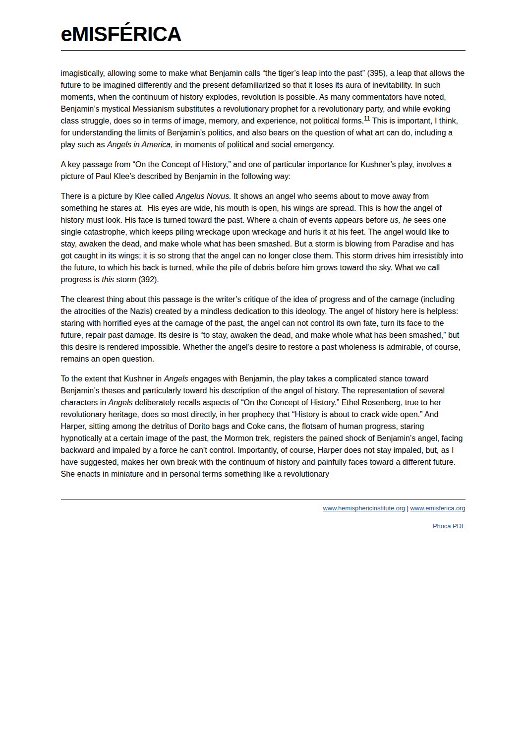eMISFÉRICA
imagistically, allowing some to make what Benjamin calls “the tiger’s leap into the past” (395), a leap that allows the future to be imagined differently and the present defamiliarized so that it loses its aura of inevitability. In such moments, when the continuum of history explodes, revolution is possible. As many commentators have noted, Benjamin’s mystical Messianism substitutes a revolutionary prophet for a revolutionary party, and while evoking class struggle, does so in terms of image, memory, and experience, not political forms.11 This is important, I think, for understanding the limits of Benjamin’s politics, and also bears on the question of what art can do, including a play such as Angels in America, in moments of political and social emergency.
A key passage from “On the Concept of History,” and one of particular importance for Kushner’s play, involves a picture of Paul Klee’s described by Benjamin in the following way:
There is a picture by Klee called Angelus Novus. It shows an angel who seems about to move away from something he stares at. His eyes are wide, his mouth is open, his wings are spread. This is how the angel of history must look. His face is turned toward the past. Where a chain of events appears before us, he sees one single catastrophe, which keeps piling wreckage upon wreckage and hurls it at his feet. The angel would like to stay, awaken the dead, and make whole what has been smashed. But a storm is blowing from Paradise and has got caught in its wings; it is so strong that the angel can no longer close them. This storm drives him irresistibly into the future, to which his back is turned, while the pile of debris before him grows toward the sky. What we call progress is this storm (392).
The clearest thing about this passage is the writer’s critique of the idea of progress and of the carnage (including the atrocities of the Nazis) created by a mindless dedication to this ideology. The angel of history here is helpless: staring with horrified eyes at the carnage of the past, the angel can not control its own fate, turn its face to the future, repair past damage. Its desire is “to stay, awaken the dead, and make whole what has been smashed,” but this desire is rendered impossible. Whether the angel’s desire to restore a past wholeness is admirable, of course, remains an open question.
To the extent that Kushner in Angels engages with Benjamin, the play takes a complicated stance toward Benjamin’s theses and particularly toward his description of the angel of history. The representation of several characters in Angels deliberately recalls aspects of “On the Concept of History.” Ethel Rosenberg, true to her revolutionary heritage, does so most directly, in her prophecy that “History is about to crack wide open.” And Harper, sitting among the detritus of Dorito bags and Coke cans, the flotsam of human progress, staring hypnotically at a certain image of the past, the Mormon trek, registers the pained shock of Benjamin’s angel, facing backward and impaled by a force he can’t control. Importantly, of course, Harper does not stay impaled, but, as I have suggested, makes her own break with the continuum of history and painfully faces toward a different future. She enacts in miniature and in personal terms something like a revolutionary
www.hemisphericinstitute.org | www.emisferica.org
Phoca PDF